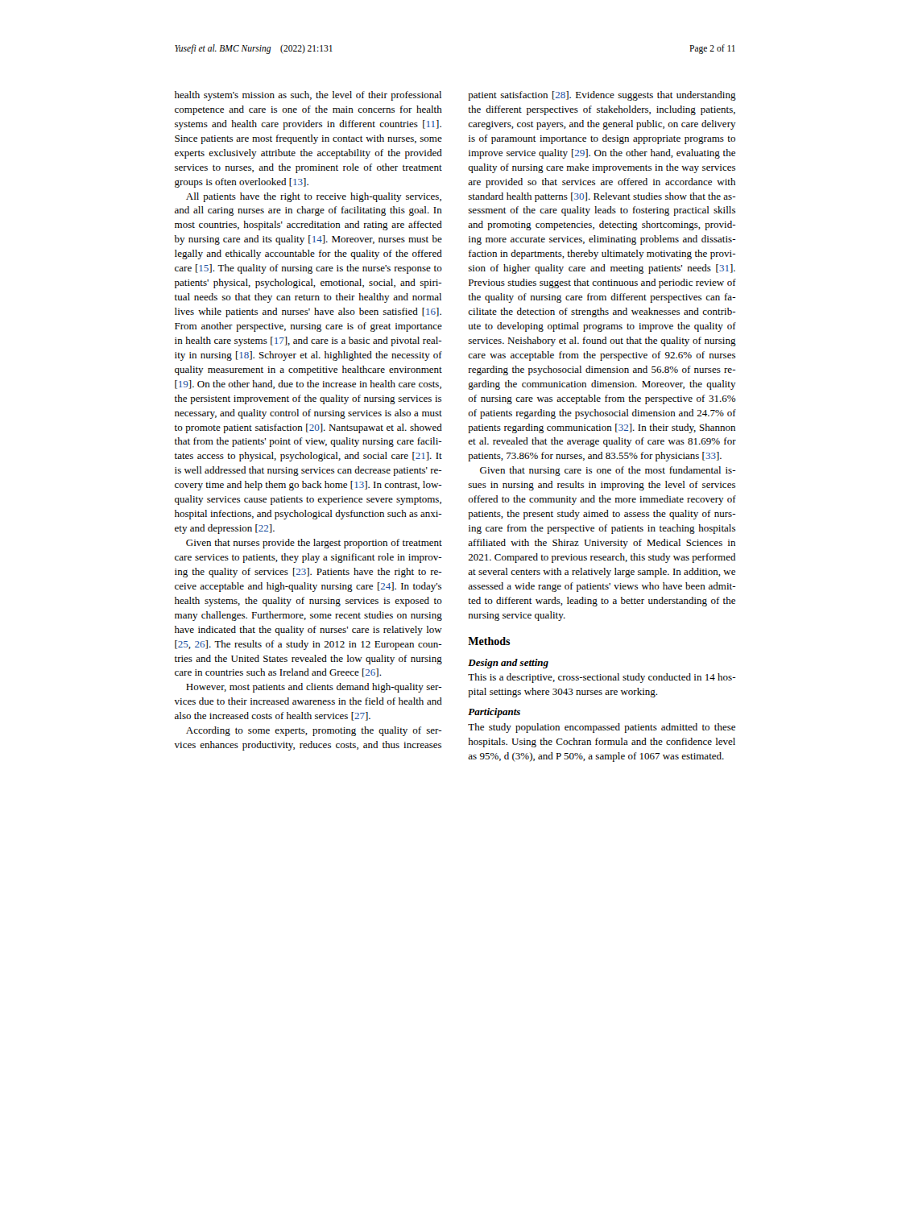Yusefi et al. BMC Nursing (2022) 21:131
Page 2 of 11
health system's mission as such, the level of their professional competence and care is one of the main concerns for health systems and health care providers in different countries [11]. Since patients are most frequently in contact with nurses, some experts exclusively attribute the acceptability of the provided services to nurses, and the prominent role of other treatment groups is often overlooked [13].
All patients have the right to receive high-quality services, and all caring nurses are in charge of facilitating this goal. In most countries, hospitals' accreditation and rating are affected by nursing care and its quality [14]. Moreover, nurses must be legally and ethically accountable for the quality of the offered care [15]. The quality of nursing care is the nurse's response to patients' physical, psychological, emotional, social, and spiritual needs so that they can return to their healthy and normal lives while patients and nurses' have also been satisfied [16]. From another perspective, nursing care is of great importance in health care systems [17], and care is a basic and pivotal reality in nursing [18]. Schroyer et al. highlighted the necessity of quality measurement in a competitive healthcare environment [19]. On the other hand, due to the increase in health care costs, the persistent improvement of the quality of nursing services is necessary, and quality control of nursing services is also a must to promote patient satisfaction [20]. Nantsupawat et al. showed that from the patients' point of view, quality nursing care facilitates access to physical, psychological, and social care [21]. It is well addressed that nursing services can decrease patients' recovery time and help them go back home [13]. In contrast, low-quality services cause patients to experience severe symptoms, hospital infections, and psychological dysfunction such as anxiety and depression [22].
Given that nurses provide the largest proportion of treatment care services to patients, they play a significant role in improving the quality of services [23]. Patients have the right to receive acceptable and high-quality nursing care [24]. In today's health systems, the quality of nursing services is exposed to many challenges. Furthermore, some recent studies on nursing have indicated that the quality of nurses' care is relatively low [25, 26]. The results of a study in 2012 in 12 European countries and the United States revealed the low quality of nursing care in countries such as Ireland and Greece [26].
However, most patients and clients demand high-quality services due to their increased awareness in the field of health and also the increased costs of health services [27].
According to some experts, promoting the quality of services enhances productivity, reduces costs, and thus increases patient satisfaction [28]. Evidence suggests that understanding the different perspectives of stakeholders, including patients, caregivers, cost payers, and the general public, on care delivery is of paramount importance to design appropriate programs to improve service quality [29]. On the other hand, evaluating the quality of nursing care make improvements in the way services are provided so that services are offered in accordance with standard health patterns [30]. Relevant studies show that the assessment of the care quality leads to fostering practical skills and promoting competencies, detecting shortcomings, providing more accurate services, eliminating problems and dissatisfaction in departments, thereby ultimately motivating the provision of higher quality care and meeting patients' needs [31]. Previous studies suggest that continuous and periodic review of the quality of nursing care from different perspectives can facilitate the detection of strengths and weaknesses and contribute to developing optimal programs to improve the quality of services. Neishabory et al. found out that the quality of nursing care was acceptable from the perspective of 92.6% of nurses regarding the psychosocial dimension and 56.8% of nurses regarding the communication dimension. Moreover, the quality of nursing care was acceptable from the perspective of 31.6% of patients regarding the psychosocial dimension and 24.7% of patients regarding communication [32]. In their study, Shannon et al. revealed that the average quality of care was 81.69% for patients, 73.86% for nurses, and 83.55% for physicians [33].
Given that nursing care is one of the most fundamental issues in nursing and results in improving the level of services offered to the community and the more immediate recovery of patients, the present study aimed to assess the quality of nursing care from the perspective of patients in teaching hospitals affiliated with the Shiraz University of Medical Sciences in 2021. Compared to previous research, this study was performed at several centers with a relatively large sample. In addition, we assessed a wide range of patients' views who have been admitted to different wards, leading to a better understanding of the nursing service quality.
Methods
Design and setting
This is a descriptive, cross-sectional study conducted in 14 hospital settings where 3043 nurses are working.
Participants
The study population encompassed patients admitted to these hospitals. Using the Cochran formula and the confidence level as 95%, d (3%), and P 50%, a sample of 1067 was estimated.